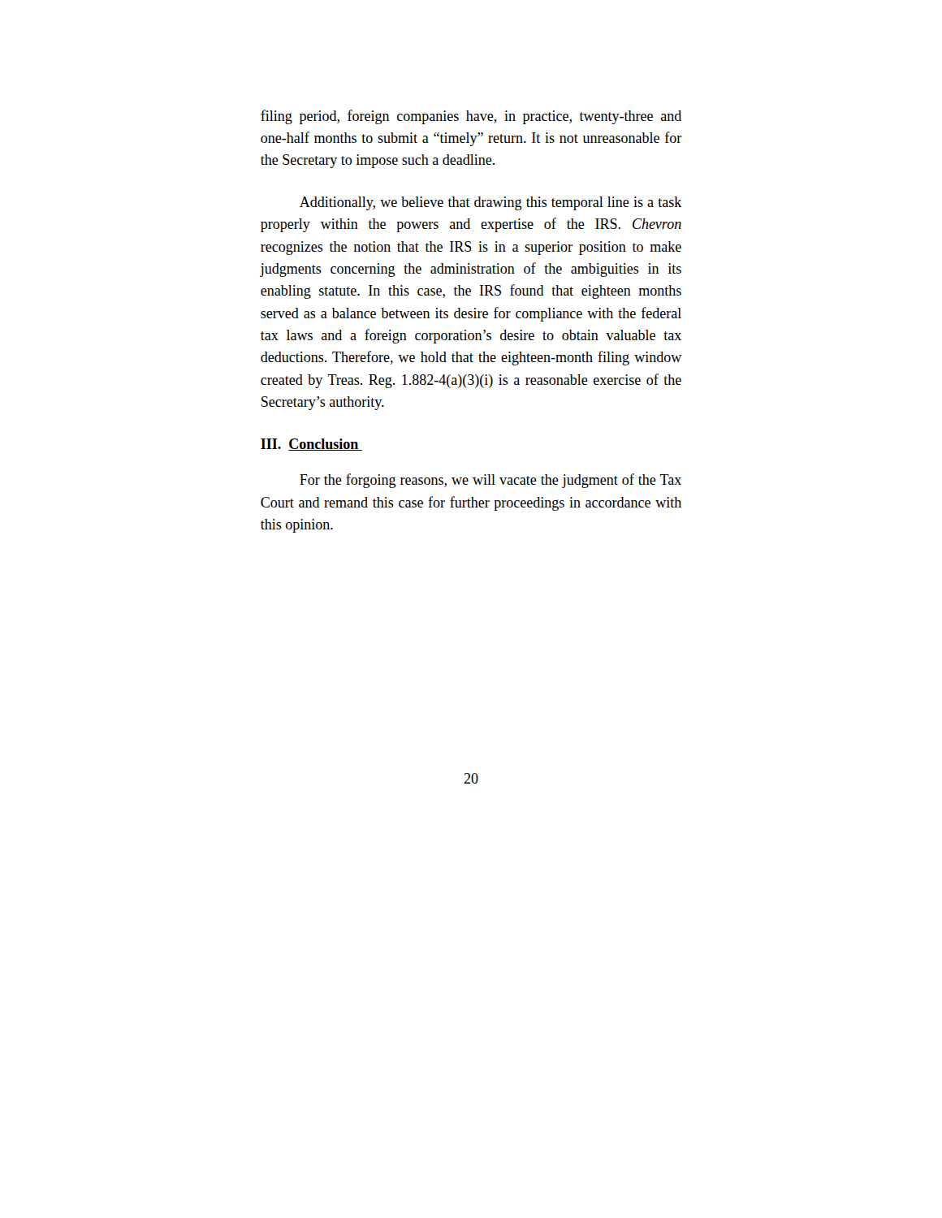filing period, foreign companies have, in practice, twenty-three and one-half months to submit a “timely” return. It is not unreasonable for the Secretary to impose such a deadline.
Additionally, we believe that drawing this temporal line is a task properly within the powers and expertise of the IRS. Chevron recognizes the notion that the IRS is in a superior position to make judgments concerning the administration of the ambiguities in its enabling statute. In this case, the IRS found that eighteen months served as a balance between its desire for compliance with the federal tax laws and a foreign corporation’s desire to obtain valuable tax deductions. Therefore, we hold that the eighteen-month filing window created by Treas. Reg. 1.882-4(a)(3)(i) is a reasonable exercise of the Secretary’s authority.
III. Conclusion
For the forgoing reasons, we will vacate the judgment of the Tax Court and remand this case for further proceedings in accordance with this opinion.
20